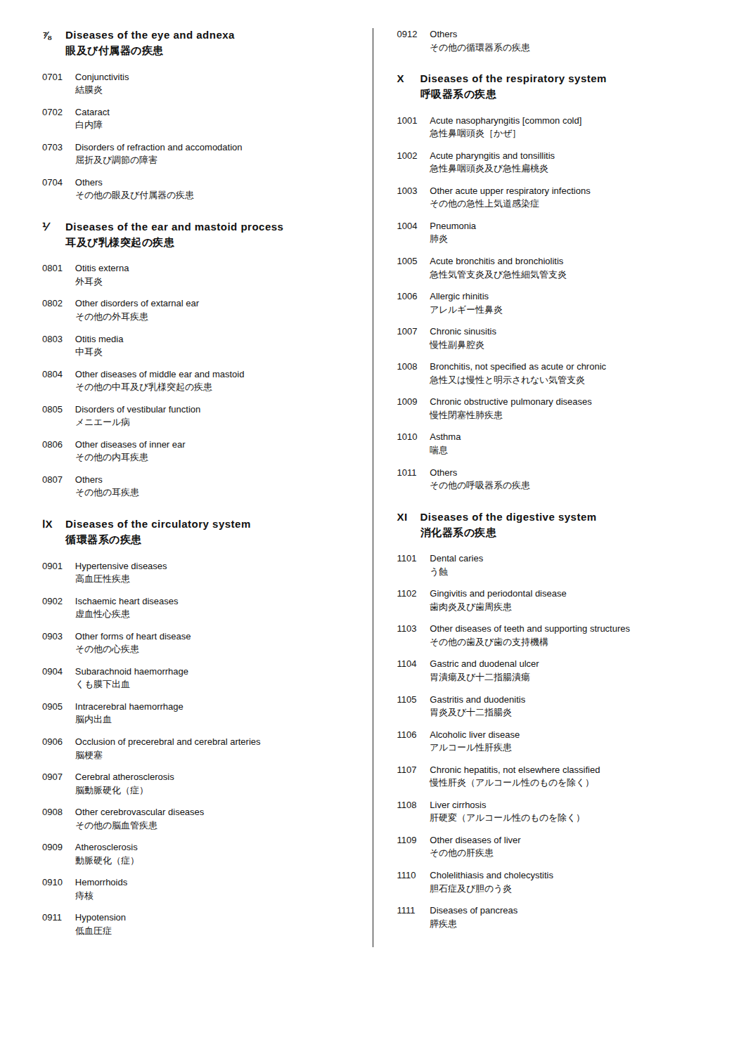⅞Diseases of the eye and adnexa眼及び付属器の疾患
0701 Conjunctivitis 結膜炎
0702 Cataract 白内障
0703 Disorders of refraction and accomodation 屈折及び調節の障害
0704 Others その他の眼及び付属器の疾患
⅟Diseases of the ear and mastoid process耳及び乳様突起の疾患
0801 Otitis externa 外耳炎
0802 Other disorders of extarnal ear その他の外耳疾患
0803 Otitis media 中耳炎
0804 Other diseases of middle ear and mastoid その他の中耳及び乳様突起の疾患
0805 Disorders of vestibular function メニエール病
0806 Other diseases of inner ear その他の内耳疾患
0807 Others その他の耳疾患
ⅠXDiseases of the circulatory system循環器系の疾患
0901 Hypertensive diseases 高血圧性疾患
0902 Ischaemic heart diseases 虚血性心疾患
0903 Other forms of heart disease その他の心疾患
0904 Subarachnoid haemorrhage くも膜下出血
0905 Intracerebral haemorrhage 脳内出血
0906 Occlusion of precerebral and cerebral arteries 脳梗塞
0907 Cerebral atherosclerosis 脳動脈硬化（症）
0908 Other cerebrovascular diseases その他の脳血管疾患
0909 Atherosclerosis 動脈硬化（症）
0910 Hemorrhoids 痔核
0911 Hypotension 低血圧症
0912 Others その他の循環器系の疾患
XDiseases of the respiratory system呼吸器系の疾患
1001 Acute nasopharyngitis [common cold] 急性鼻咽頭炎［かぜ］
1002 Acute pharyngitis and tonsillitis 急性鼻咽頭炎及び急性扁桃炎
1003 Other acute upper respiratory infections その他の急性上気道感染症
1004 Pneumonia 肺炎
1005 Acute bronchitis and bronchiolitis 急性気管支炎及び急性細気管支炎
1006 Allergic rhinitis アレルギー性鼻炎
1007 Chronic sinusitis 慢性副鼻腔炎
1008 Bronchitis, not specified as acute or chronic 急性又は慢性と明示されない気管支炎
1009 Chronic obstructive pulmonary diseases 慢性閉塞性肺疾患
1010 Asthma 喘息
1011 Others その他の呼吸器系の疾患
XIDiseases of the digestive system消化器系の疾患
1101 Dental caries う蝕
1102 Gingivitis and periodontal disease 歯肉炎及び歯周疾患
1103 Other diseases of teeth and supporting structures その他の歯及び歯の支持機構
1104 Gastric and duodenal ulcer 胃潰瘍及び十二指腸潰瘍
1105 Gastritis and duodenitis 胃炎及び十二指腸炎
1106 Alcoholic liver disease アルコール性肝疾患
1107 Chronic hepatitis, not elsewhere classified 慢性肝炎（アルコール性のものを除く）
1108 Liver cirrhosis 肝硬変（アルコール性のものを除く）
1109 Other diseases of liver その他の肝疾患
1110 Cholelithiasis and cholecystitis 胆石症及び胆のう炎
1111 Diseases of pancreas 膵疾患